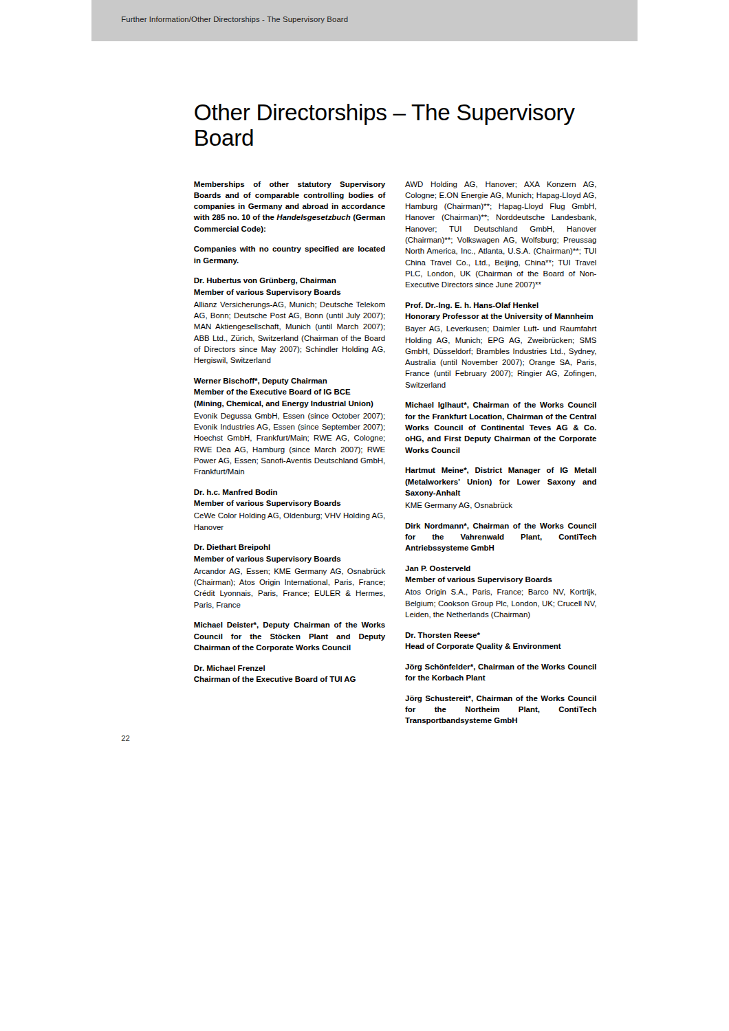Further Information/Other Directorships - The Supervisory Board
Other Directorships – The Supervisory Board
Memberships of other statutory Supervisory Boards and of comparable controlling bodies of companies in Germany and abroad in accordance with 285 no. 10 of the Handelsgesetzbuch (German Commercial Code):
Companies with no country specified are located in Germany.
Dr. Hubertus von Grünberg, Chairman
Member of various Supervisory Boards
Allianz Versicherungs-AG, Munich; Deutsche Telekom AG, Bonn; Deutsche Post AG, Bonn (until July 2007); MAN Aktiengesellschaft, Munich (until March 2007); ABB Ltd., Zürich, Switzerland (Chairman of the Board of Directors since May 2007); Schindler Holding AG, Hergiswil, Switzerland
Werner Bischoff*, Deputy Chairman
Member of the Executive Board of IG BCE
(Mining, Chemical, and Energy Industrial Union)
Evonik Degussa GmbH, Essen (since October 2007); Evonik Industries AG, Essen (since September 2007); Hoechst GmbH, Frankfurt/Main; RWE AG, Cologne; RWE Dea AG, Hamburg (since March 2007); RWE Power AG, Essen; Sanofi-Aventis Deutschland GmbH, Frankfurt/Main
Dr. h.c. Manfred Bodin
Member of various Supervisory Boards
CeWe Color Holding AG, Oldenburg; VHV Holding AG, Hanover
Dr. Diethart Breipohl
Member of various Supervisory Boards
Arcandor AG, Essen; KME Germany AG, Osnabrück (Chairman); Atos Origin International, Paris, France; Crédit Lyonnais, Paris, France; EULER & Hermes, Paris, France
Michael Deister*, Deputy Chairman of the Works Council for the Stöcken Plant and Deputy Chairman of the Corporate Works Council
Dr. Michael Frenzel
Chairman of the Executive Board of TUI AG
AWD Holding AG, Hanover; AXA Konzern AG, Cologne; E.ON Energie AG, Munich; Hapag-Lloyd AG, Hamburg (Chairman)**; Hapag-Lloyd Flug GmbH, Hanover (Chairman)**; Norddeutsche Landesbank, Hanover; TUI Deutschland GmbH, Hanover (Chairman)**; Volkswagen AG, Wolfsburg; Preussag North America, Inc., Atlanta, U.S.A. (Chairman)**; TUI China Travel Co., Ltd., Beijing, China**; TUI Travel PLC, London, UK (Chairman of the Board of Non-Executive Directors since June 2007)**
Prof. Dr.-Ing. E. h. Hans-Olaf Henkel
Honorary Professor at the University of Mannheim
Bayer AG, Leverkusen; Daimler Luft- und Raumfahrt Holding AG, Munich; EPG AG, Zweibrücken; SMS GmbH, Düsseldorf; Brambles Industries Ltd., Sydney, Australia (until November 2007); Orange SA, Paris, France (until February 2007); Ringier AG, Zofingen, Switzerland
Michael Iglhaut*, Chairman of the Works Council for the Frankfurt Location, Chairman of the Central Works Council of Continental Teves AG & Co. oHG, and First Deputy Chairman of the Corporate Works Council
Hartmut Meine*, District Manager of IG Metall (Metalworkers’ Union) for Lower Saxony and Saxony-Anhalt
KME Germany AG, Osnabrück
Dirk Nordmann*, Chairman of the Works Council for the Vahrenwald Plant, ContiTech Antriebssysteme GmbH
Jan P. Oosterveld
Member of various Supervisory Boards
Atos Origin S.A., Paris, France; Barco NV, Kortrijk, Belgium; Cookson Group Plc, London, UK; Crucell NV, Leiden, the Netherlands (Chairman)
Dr. Thorsten Reese*
Head of Corporate Quality & Environment
Jörg Schönfelder*, Chairman of the Works Council for the Korbach Plant
Jörg Schustereit*, Chairman of the Works Council for the Northeim Plant, ContiTech Transportbandsysteme GmbH
22